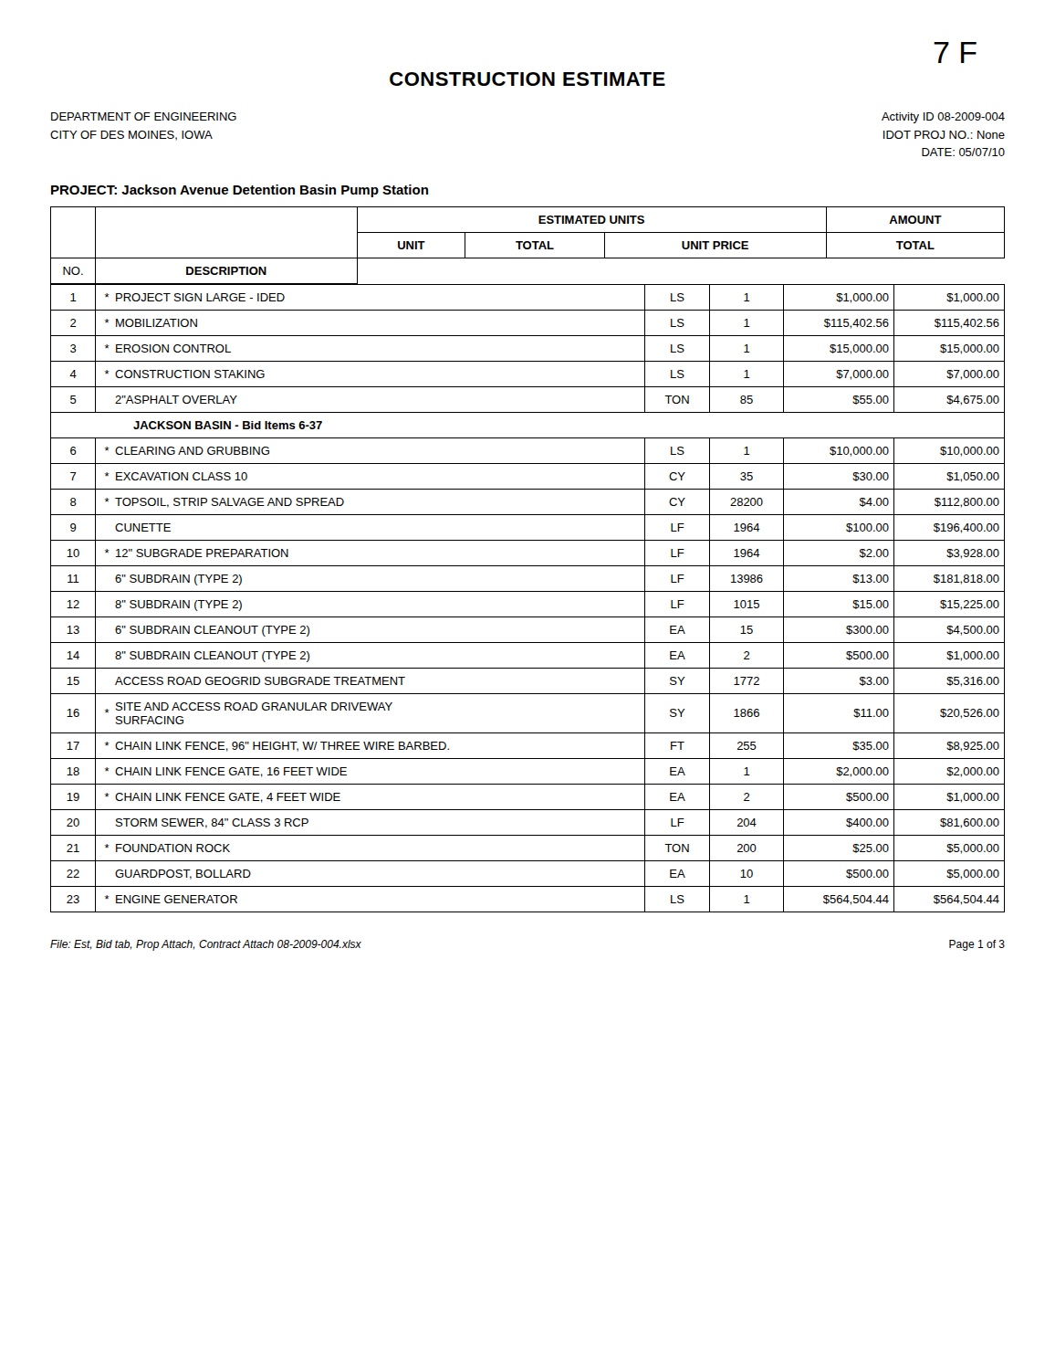7 F
CONSTRUCTION ESTIMATE
DEPARTMENT OF ENGINEERING
CITY OF DES MOINES, IOWA
Activity ID 08-2009-004
IDOT PROJ NO.: None
DATE: 05/07/10
PROJECT: Jackson Avenue Detention Basin Pump Station
| | | ESTIMATED UNITS | AMOUNT |
| --- | --- | --- | --- |
| UNIT | TOTAL | UNIT PRICE | TOTAL |
| NO. | DESCRIPTION | | | | |
| 1 | * | PROJECT SIGN LARGE - IDED | LS | 1 | $1,000.00 | $1,000.00 |
| 2 | * | MOBILIZATION | LS | 1 | $115,402.56 | $115,402.56 |
| 3 | * | EROSION CONTROL | LS | 1 | $15,000.00 | $15,000.00 |
| 4 | * | CONSTRUCTION STAKING | LS | 1 | $7,000.00 | $7,000.00 |
| 5 | | 2"ASPHALT OVERLAY | TON | 85 | $55.00 | $4,675.00 |
| JACKSON BASIN - Bid Items 6-37 |
| 6 | * | CLEARING AND GRUBBING | LS | 1 | $10,000.00 | $10,000.00 |
| 7 | * | EXCAVATION CLASS 10 | CY | 35 | $30.00 | $1,050.00 |
| 8 | * | TOPSOIL, STRIP SALVAGE AND SPREAD | CY | 28200 | $4.00 | $112,800.00 |
| 9 | | CUNETTE | LF | 1964 | $100.00 | $196,400.00 |
| 10 | * | 12" SUBGRADE PREPARATION | LF | 1964 | $2.00 | $3,928.00 |
| 11 | | 6" SUBDRAIN (TYPE 2) | LF | 13986 | $13.00 | $181,818.00 |
| 12 | | 8" SUBDRAIN (TYPE 2) | LF | 1015 | $15.00 | $15,225.00 |
| 13 | | 6" SUBDRAIN CLEANOUT (TYPE 2) | EA | 15 | $300.00 | $4,500.00 |
| 14 | | 8" SUBDRAIN CLEANOUT (TYPE 2) | EA | 2 | $500.00 | $1,000.00 |
| 15 | | ACCESS ROAD GEOGRID SUBGRADE TREATMENT | SY | 1772 | $3.00 | $5,316.00 |
| 16 | * | SITE AND ACCESS ROAD GRANULAR DRIVEWAY SURFACING | SY | 1866 | $11.00 | $20,526.00 |
| 17 | * | CHAIN LINK FENCE, 96" HEIGHT, W/ THREE WIRE BARBED. | FT | 255 | $35.00 | $8,925.00 |
| 18 | * | CHAIN LINK FENCE GATE, 16 FEET WIDE | EA | 1 | $2,000.00 | $2,000.00 |
| 19 | * | CHAIN LINK FENCE GATE, 4 FEET WIDE | EA | 2 | $500.00 | $1,000.00 |
| 20 | | STORM SEWER, 84" CLASS 3 RCP | LF | 204 | $400.00 | $81,600.00 |
| 21 | * | FOUNDATION ROCK | TON | 200 | $25.00 | $5,000.00 |
| 22 | | GUARDPOST, BOLLARD | EA | 10 | $500.00 | $5,000.00 |
| 23 | * | ENGINE GENERATOR | LS | 1 | $564,504.44 | $564,504.44 |
File: Est, Bid tab, Prop Attach, Contract Attach 08-2009-004.xlsx
Page 1 of 3